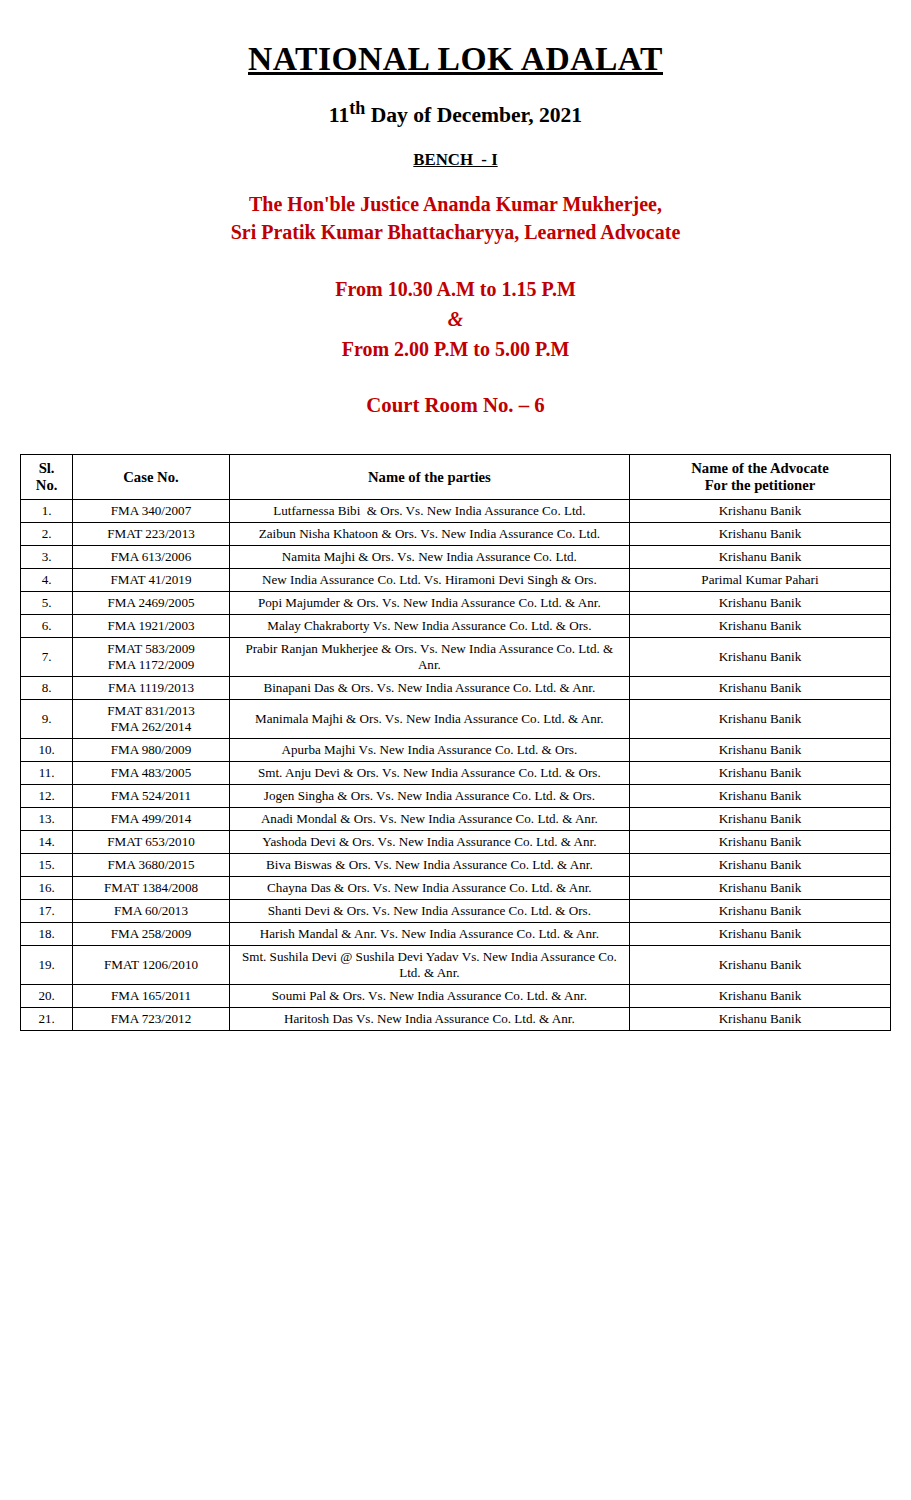NATIONAL LOK ADALAT
11th Day of December, 2021
BENCH - I
The Hon'ble Justice Ananda Kumar Mukherjee,
Sri Pratik Kumar Bhattacharyya, Learned Advocate
From 10.30 A.M to 1.15 P.M & From 2.00 P.M to 5.00 P.M
Court Room No. – 6
| Sl. No. | Case No. | Name of the parties | Name of the Advocate For the petitioner |
| --- | --- | --- | --- |
| 1. | FMA 340/2007 | Lutfarnessa Bibi & Ors. Vs. New India Assurance Co. Ltd. | Krishanu Banik |
| 2. | FMAT 223/2013 | Zaibun Nisha Khatoon & Ors. Vs. New India Assurance Co. Ltd. | Krishanu Banik |
| 3. | FMA 613/2006 | Namita Majhi & Ors. Vs. New India Assurance Co. Ltd. | Krishanu Banik |
| 4. | FMAT 41/2019 | New India Assurance Co. Ltd. Vs. Hiramoni Devi Singh & Ors. | Parimal Kumar Pahari |
| 5. | FMA 2469/2005 | Popi Majumder & Ors. Vs. New India Assurance Co. Ltd. & Anr. | Krishanu Banik |
| 6. | FMA 1921/2003 | Malay Chakraborty Vs. New India Assurance Co. Ltd. & Ors. | Krishanu Banik |
| 7. | FMAT 583/2009 FMA 1172/2009 | Prabir Ranjan Mukherjee & Ors. Vs. New India Assurance Co. Ltd. & Anr. | Krishanu Banik |
| 8. | FMA 1119/2013 | Binapani Das & Ors. Vs. New India Assurance Co. Ltd. & Anr. | Krishanu Banik |
| 9. | FMAT 831/2013 FMA 262/2014 | Manimala Majhi & Ors. Vs. New India Assurance Co. Ltd. & Anr. | Krishanu Banik |
| 10. | FMA 980/2009 | Apurba Majhi Vs. New India Assurance Co. Ltd. & Ors. | Krishanu Banik |
| 11. | FMA 483/2005 | Smt. Anju Devi & Ors. Vs. New India Assurance Co. Ltd. & Ors. | Krishanu Banik |
| 12. | FMA 524/2011 | Jogen Singha & Ors. Vs. New India Assurance Co. Ltd. & Ors. | Krishanu Banik |
| 13. | FMA 499/2014 | Anadi Mondal & Ors. Vs. New India Assurance Co. Ltd. & Anr. | Krishanu Banik |
| 14. | FMAT 653/2010 | Yashoda Devi & Ors. Vs. New India Assurance Co. Ltd. & Anr. | Krishanu Banik |
| 15. | FMA 3680/2015 | Biva Biswas & Ors. Vs. New India Assurance Co. Ltd. & Anr. | Krishanu Banik |
| 16. | FMAT 1384/2008 | Chayna Das & Ors. Vs. New India Assurance Co. Ltd. & Anr. | Krishanu Banik |
| 17. | FMA 60/2013 | Shanti Devi & Ors. Vs. New India Assurance Co. Ltd. & Ors. | Krishanu Banik |
| 18. | FMA 258/2009 | Harish Mandal & Anr. Vs. New India Assurance Co. Ltd. & Anr. | Krishanu Banik |
| 19. | FMAT 1206/2010 | Smt. Sushila Devi @ Sushila Devi Yadav Vs. New India Assurance Co. Ltd. & Anr. | Krishanu Banik |
| 20. | FMA 165/2011 | Soumi Pal & Ors. Vs. New India Assurance Co. Ltd. & Anr. | Krishanu Banik |
| 21. | FMA 723/2012 | Haritosh Das Vs. New India Assurance Co. Ltd. & Anr. | Krishanu Banik |